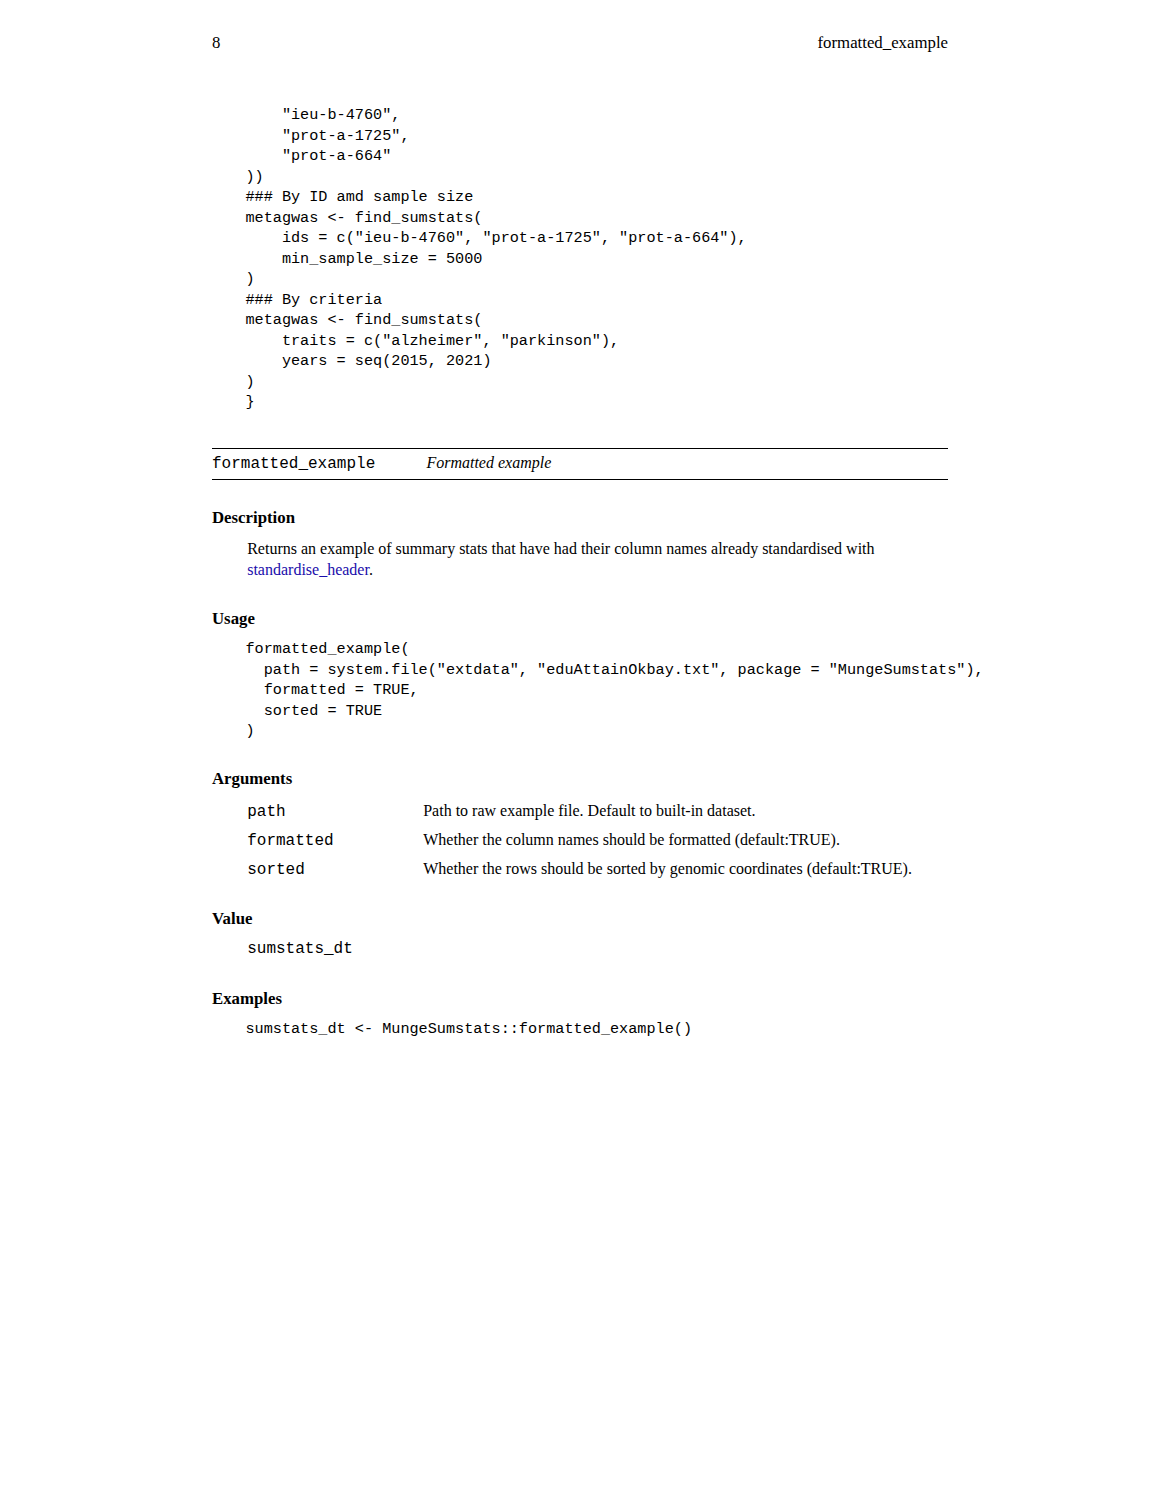8 formatted_example
    "ieu-b-4760",
    "prot-a-1725",
    "prot-a-664"
))
### By ID amd sample size
metagwas <- find_sumstats(
    ids = c("ieu-b-4760", "prot-a-1725", "prot-a-664"),
    min_sample_size = 5000
)
### By criteria
metagwas <- find_sumstats(
    traits = c("alzheimer", "parkinson"),
    years = seq(2015, 2021)
)
}
formatted_example Formatted example
Description
Returns an example of summary stats that have had their column names already standardised with standardise_header.
Usage
formatted_example(
  path = system.file("extdata", "eduAttainOkbay.txt", package = "MungeSumstats"),
  formatted = TRUE,
  sorted = TRUE
)
Arguments
path
Path to raw example file. Default to built-in dataset.
formatted
Whether the column names should be formatted (default:TRUE).
sorted
Whether the rows should be sorted by genomic coordinates (default:TRUE).
Value
sumstats_dt
Examples
sumstats_dt <- MungeSumstats::formatted_example()